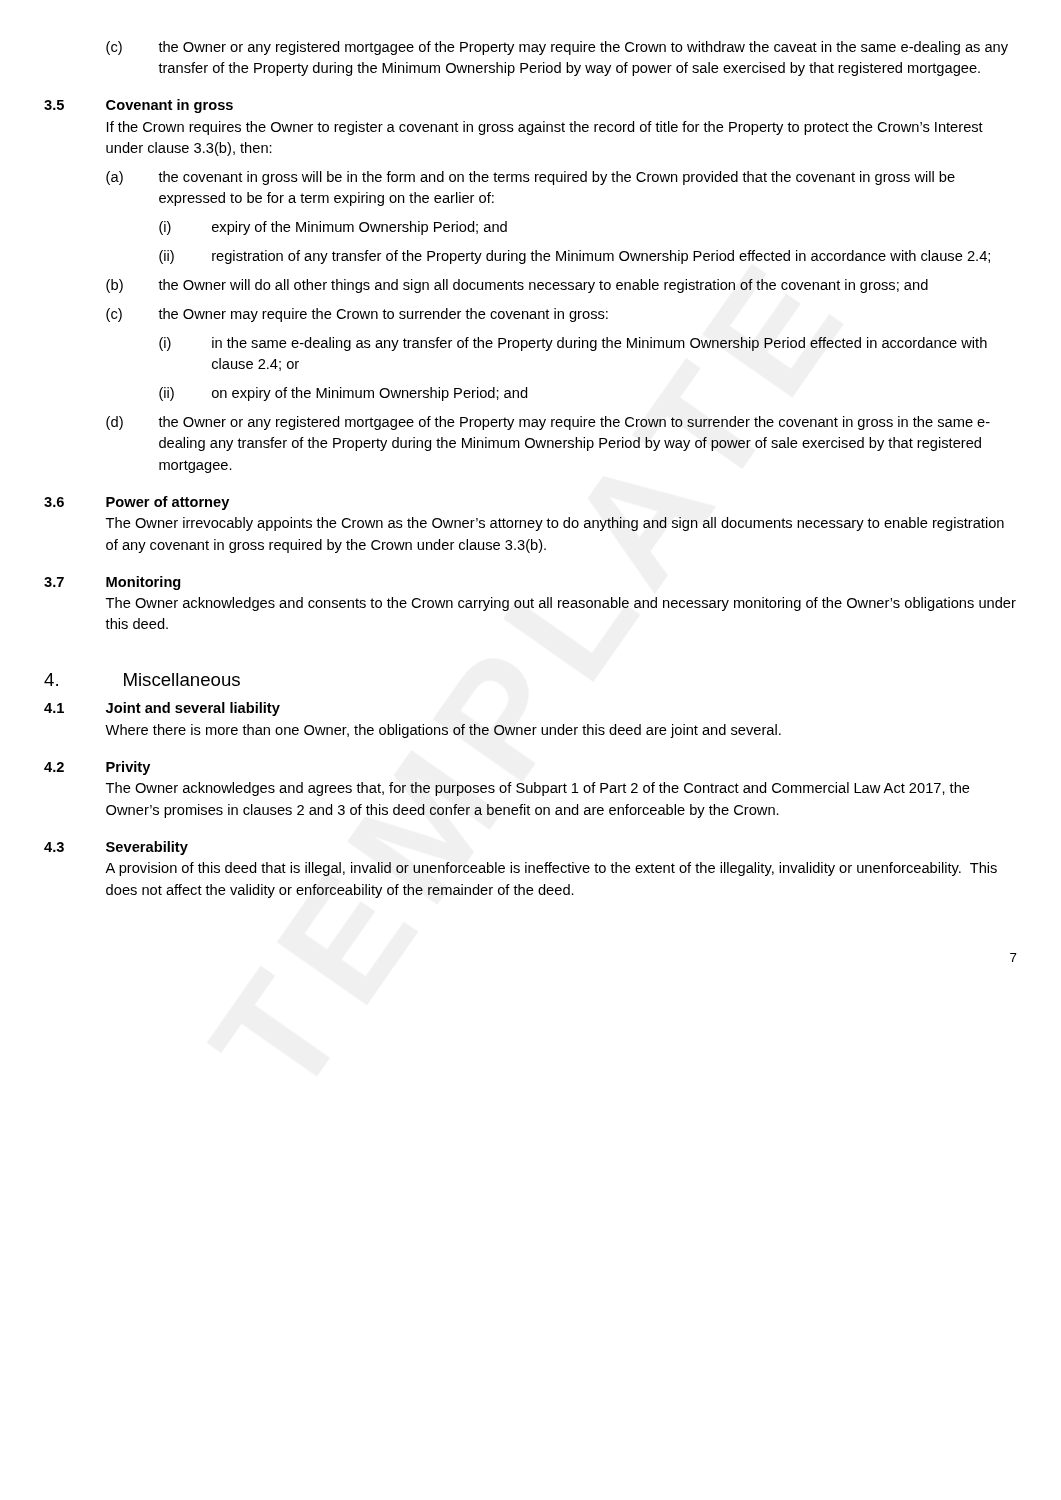TEMPLATE
(c) the Owner or any registered mortgagee of the Property may require the Crown to withdraw the caveat in the same e-dealing as any transfer of the Property during the Minimum Ownership Period by way of power of sale exercised by that registered mortgagee.
3.5 Covenant in gross
If the Crown requires the Owner to register a covenant in gross against the record of title for the Property to protect the Crown’s Interest under clause 3.3(b), then:
(a) the covenant in gross will be in the form and on the terms required by the Crown provided that the covenant in gross will be expressed to be for a term expiring on the earlier of:
(i) expiry of the Minimum Ownership Period; and
(ii) registration of any transfer of the Property during the Minimum Ownership Period effected in accordance with clause 2.4;
(b) the Owner will do all other things and sign all documents necessary to enable registration of the covenant in gross; and
(c) the Owner may require the Crown to surrender the covenant in gross:
(i) in the same e-dealing as any transfer of the Property during the Minimum Ownership Period effected in accordance with clause 2.4; or
(ii) on expiry of the Minimum Ownership Period; and
(d) the Owner or any registered mortgagee of the Property may require the Crown to surrender the covenant in gross in the same e-dealing any transfer of the Property during the Minimum Ownership Period by way of power of sale exercised by that registered mortgagee.
3.6 Power of attorney
The Owner irrevocably appoints the Crown as the Owner’s attorney to do anything and sign all documents necessary to enable registration of any covenant in gross required by the Crown under clause 3.3(b).
3.7 Monitoring
The Owner acknowledges and consents to the Crown carrying out all reasonable and necessary monitoring of the Owner’s obligations under this deed.
4. Miscellaneous
4.1 Joint and several liability
Where there is more than one Owner, the obligations of the Owner under this deed are joint and several.
4.2 Privity
The Owner acknowledges and agrees that, for the purposes of Subpart 1 of Part 2 of the Contract and Commercial Law Act 2017, the Owner’s promises in clauses 2 and 3 of this deed confer a benefit on and are enforceable by the Crown.
4.3 Severability
A provision of this deed that is illegal, invalid or unenforceable is ineffective to the extent of the illegality, invalidity or unenforceability. This does not affect the validity or enforceability of the remainder of the deed.
7